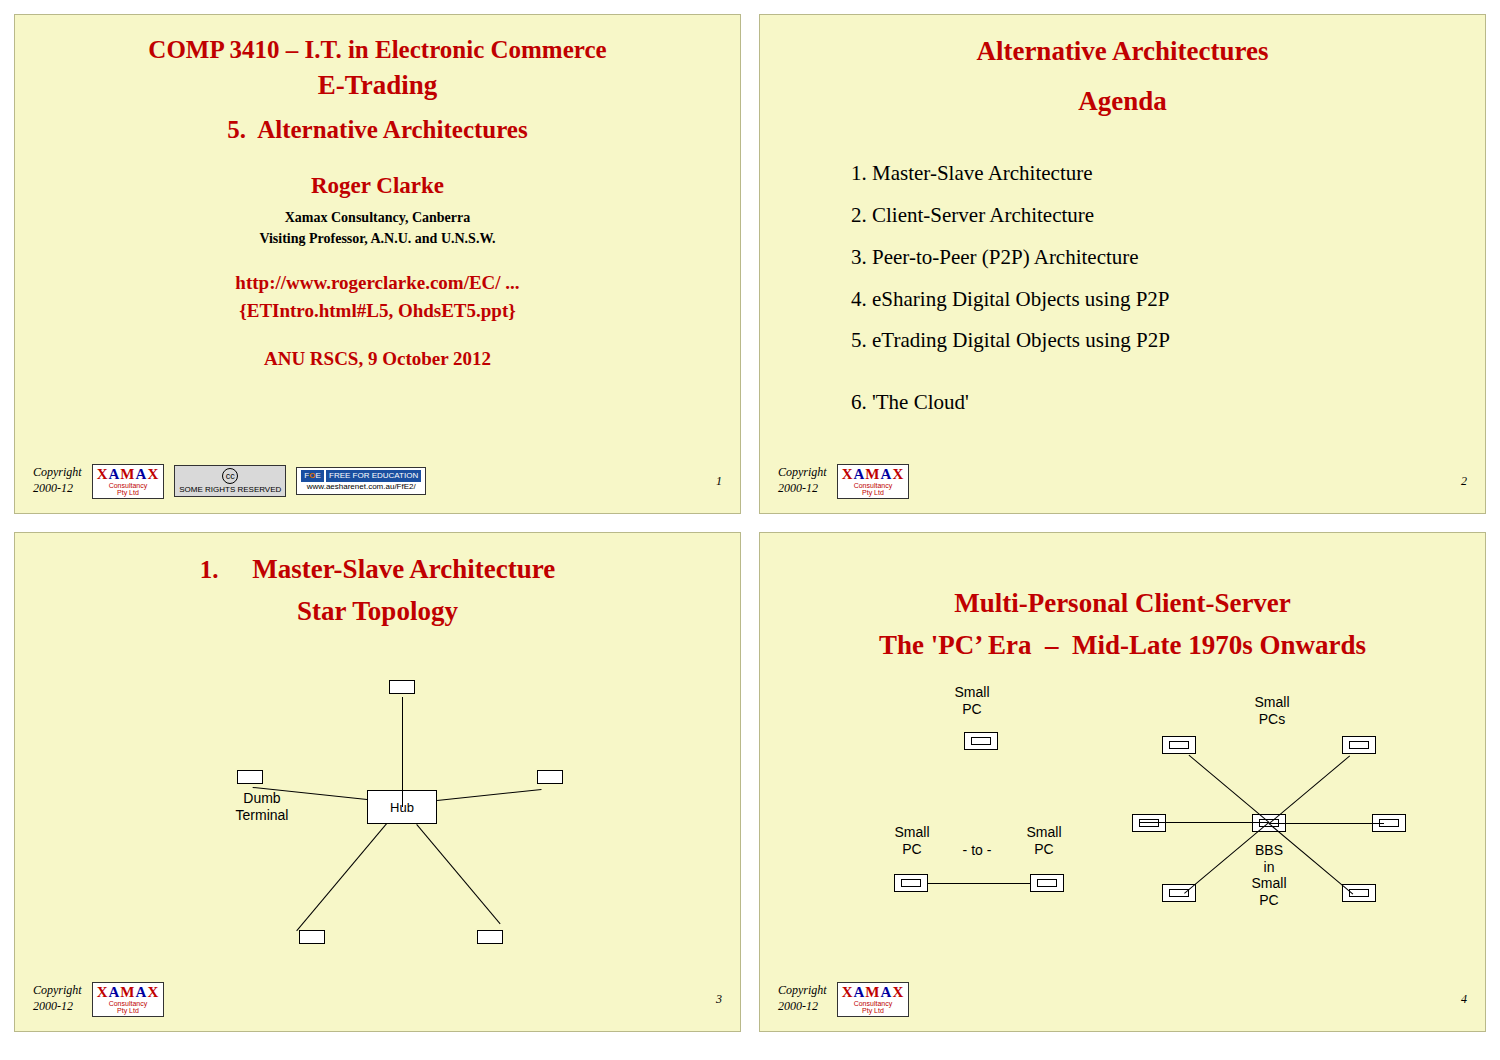COMP 3410 – I.T. in Electronic Commerce
E-Trading
5. Alternative Architectures
Roger Clarke
Xamax Consultancy, Canberra
Visiting Professor, A.N.U. and U.N.S.W.
http://www.rogerclarke.com/EC/ ...
{ETIntro.html#L5, OhdsET5.ppt}
ANU RSCS, 9 October 2012
Copyright
2000-12
XAMAX
Consultancy
Pty Ltd
cc
SOME RIGHTS RESERVED
FOE FREE FOR EDUCATION
www.aesharenet.com.au/FfE2/
1
Alternative Architectures
Agenda
Master-Slave Architecture
Client-Server Architecture
Peer-to-Peer (P2P) Architecture
eSharing Digital Objects using P2P
eTrading Digital Objects using P2P
'The Cloud'
Copyright
2000-12
XAMAX
Consultancy
Pty Ltd
2
1. Master-Slave Architecture
Star Topology
Hub
Dumb
Terminal
Copyright
2000-12
XAMAX
Consultancy
Pty Ltd
3
Multi-Personal Client-Server
The 'PC’ Era – Mid-Late 1970s Onwards
Small
PC
Small
PC
- to -
Small
PC
Small
PCs
BBS
in
Small
PC
Copyright
2000-12
XAMAX
Consultancy
Pty Ltd
4